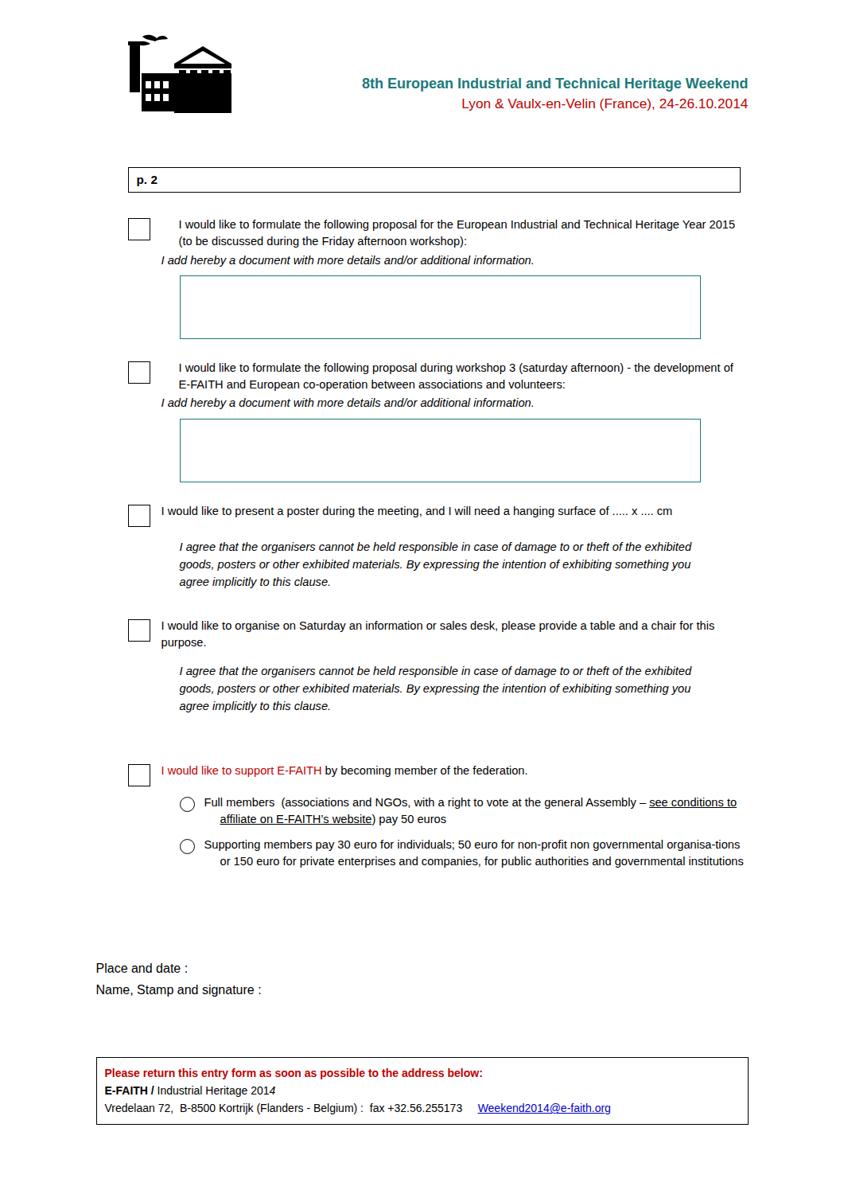8th European Industrial and Technical Heritage Weekend
Lyon & Vaulx-en-Velin (France), 24-26.10.2014
p. 2
I would like to formulate the following proposal for the European Industrial and Technical Heritage Year 2015 (to be discussed during the Friday afternoon workshop):
I add hereby a document with more details and/or additional information.
I would like to formulate the following proposal during workshop 3 (saturday afternoon) - the development of E-FAITH and European co-operation between associations and volunteers:
I add hereby a document with more details and/or additional information.
I would like to present a poster during the meeting, and I will need a hanging surface of ..... x .... cm
I agree that the organisers cannot be held responsible in case of damage to or theft of the exhibited goods, posters or other exhibited materials. By expressing the intention of exhibiting something you agree implicitly to this clause.
I would like to organise on Saturday an information or sales desk, please provide a table and a chair for this purpose.
I agree that the organisers cannot be held responsible in case of damage to or theft of the exhibited goods, posters or other exhibited materials. By expressing the intention of exhibiting something you agree implicitly to this clause.
I would like to support E-FAITH by becoming member of the federation.
Full members (associations and NGOs, with a right to vote at the general Assembly – see conditions to affiliate on E-FAITH’s website) pay 50 euros
Supporting members pay 30 euro for individuals; 50 euro for non-profit non governmental organisa-tions or 150 euro for private enterprises and companies, for public authorities and governmental institutions
Place and date :
Name, Stamp and signature :
Please return this entry form as soon as possible to the address below:
E-FAITH / Industrial Heritage 2014
Vredelaan 72, B-8500 Kortrijk (Flanders - Belgium) : fax +32.56.255173 Weekend2014@e-faith.org